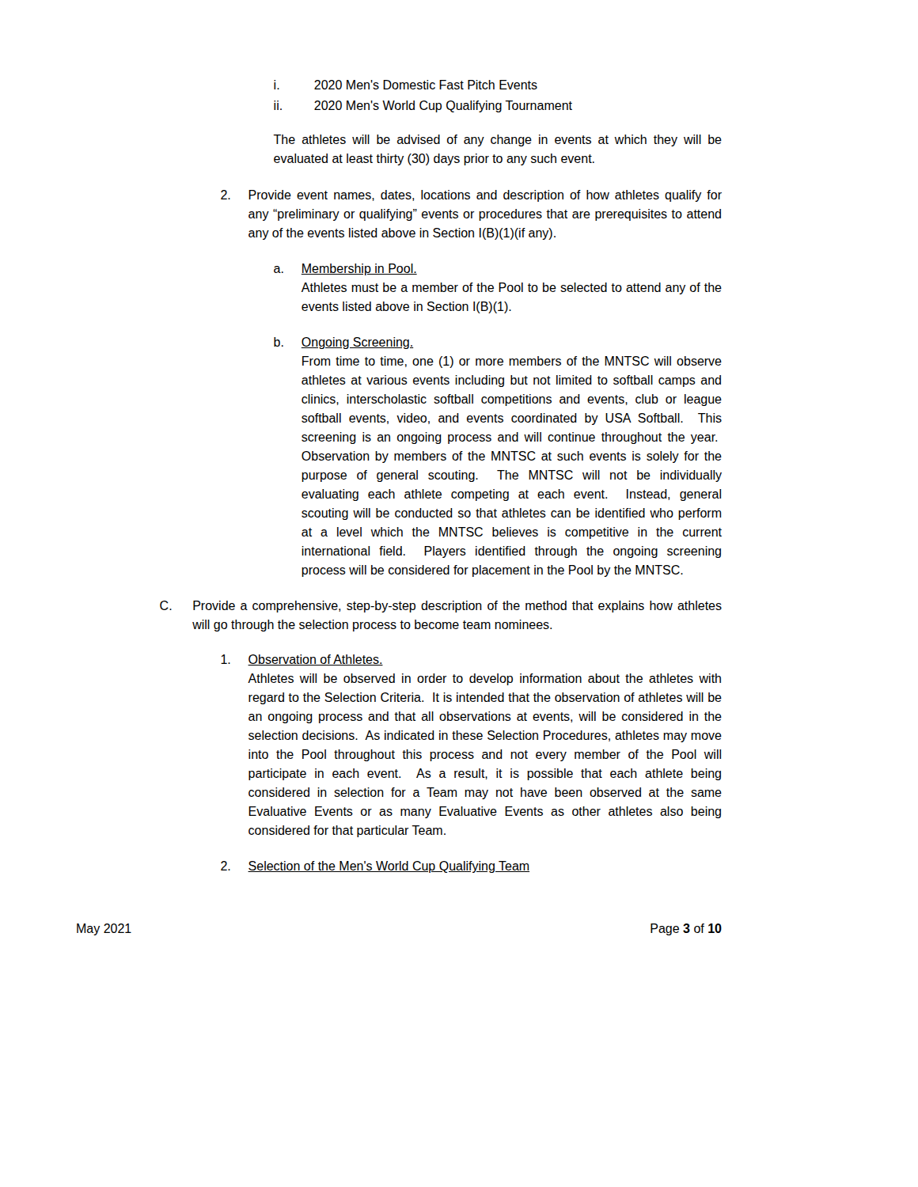i. 2020 Men's Domestic Fast Pitch Events
ii. 2020 Men's World Cup Qualifying Tournament
The athletes will be advised of any change in events at which they will be evaluated at least thirty (30) days prior to any such event.
2. Provide event names, dates, locations and description of how athletes qualify for any “preliminary or qualifying” events or procedures that are prerequisites to attend any of the events listed above in Section I(B)(1)(if any).
a. Membership in Pool.
Athletes must be a member of the Pool to be selected to attend any of the events listed above in Section I(B)(1).
b. Ongoing Screening.
From time to time, one (1) or more members of the MNTSC will observe athletes at various events including but not limited to softball camps and clinics, interscholastic softball competitions and events, club or league softball events, video, and events coordinated by USA Softball. This screening is an ongoing process and will continue throughout the year. Observation by members of the MNTSC at such events is solely for the purpose of general scouting. The MNTSC will not be individually evaluating each athlete competing at each event. Instead, general scouting will be conducted so that athletes can be identified who perform at a level which the MNTSC believes is competitive in the current international field. Players identified through the ongoing screening process will be considered for placement in the Pool by the MNTSC.
C. Provide a comprehensive, step-by-step description of the method that explains how athletes will go through the selection process to become team nominees.
1. Observation of Athletes.
Athletes will be observed in order to develop information about the athletes with regard to the Selection Criteria. It is intended that the observation of athletes will be an ongoing process and that all observations at events, will be considered in the selection decisions. As indicated in these Selection Procedures, athletes may move into the Pool throughout this process and not every member of the Pool will participate in each event. As a result, it is possible that each athlete being considered in selection for a Team may not have been observed at the same Evaluative Events or as many Evaluative Events as other athletes also being considered for that particular Team.
2. Selection of the Men's World Cup Qualifying Team
May 2021 Page 3 of 10